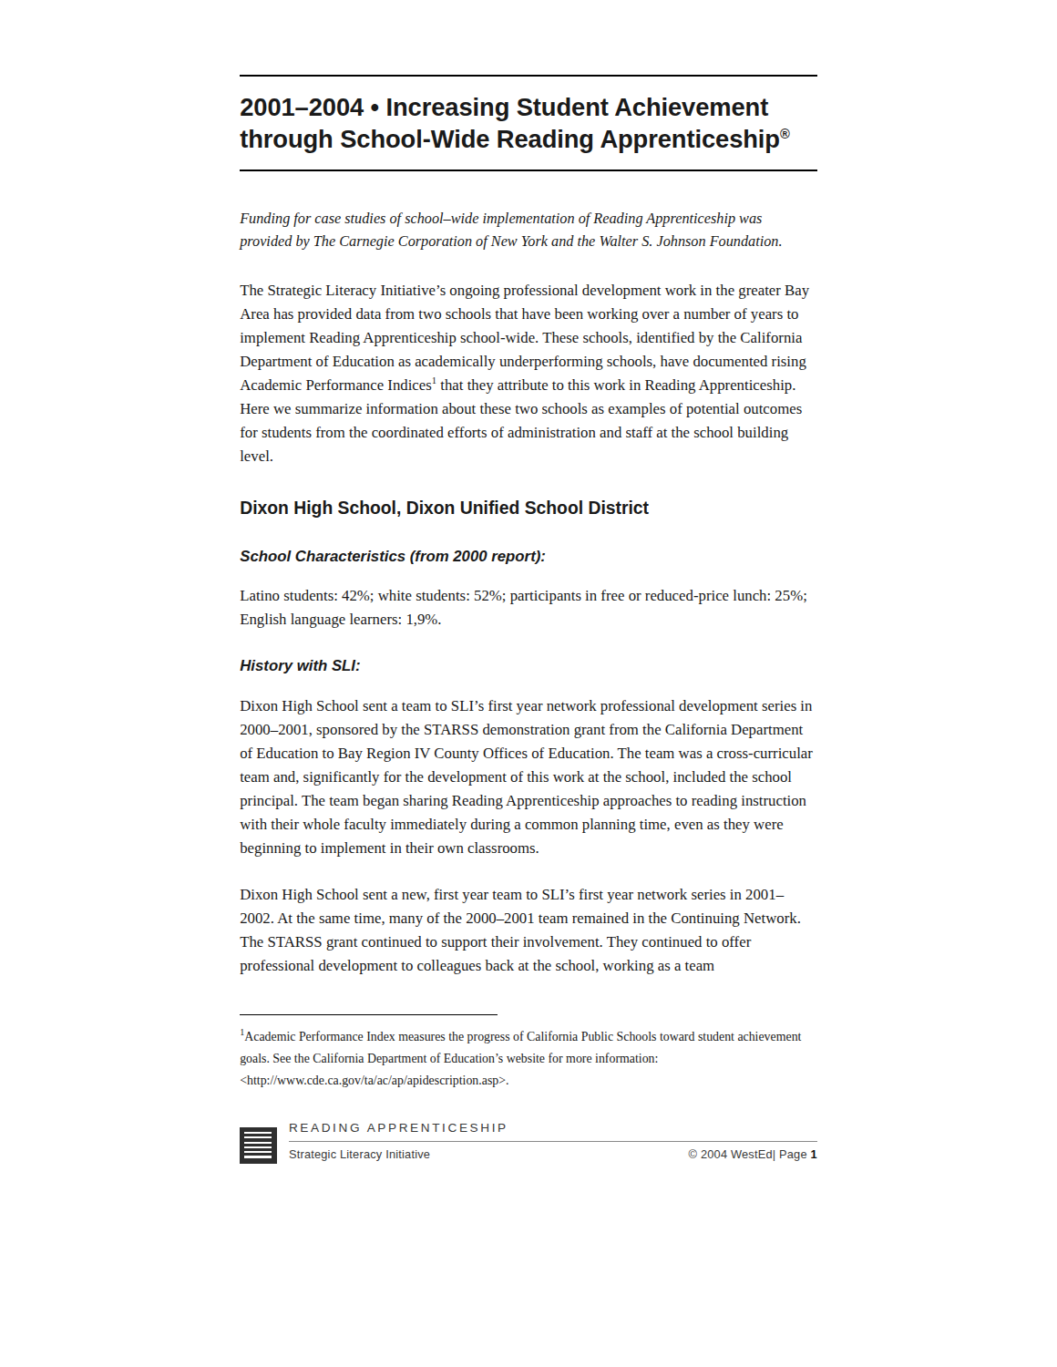2001–2004 • Increasing Student Achievement
through School-Wide Reading Apprenticeship®
Funding for case studies of school–wide implementation of Reading Apprenticeship was provided by The Carnegie Corporation of New York and the Walter S. Johnson Foundation.
The Strategic Literacy Initiative’s ongoing professional development work in the greater Bay Area has provided data from two schools that have been working over a number of years to implement Reading Apprenticeship school-wide. These schools, identified by the California Department of Education as academically underperforming schools, have documented rising Academic Performance Indices1 that they attribute to this work in Reading Apprenticeship. Here we summarize information about these two schools as examples of potential outcomes for students from the coordinated efforts of administration and staff at the school building level.
Dixon High School, Dixon Unified School District
School Characteristics (from 2000 report):
Latino students: 42%; white students: 52%; participants in free or reduced-price lunch: 25%; English language learners: 1,9%.
History with SLI:
Dixon High School sent a team to SLI’s first year network professional development series in 2000–2001, sponsored by the STARSS demonstration grant from the California Department of Education to Bay Region IV County Offices of Education. The team was a cross-curricular team and, significantly for the development of this work at the school, included the school principal. The team began sharing Reading Apprenticeship approaches to reading instruction with their whole faculty immediately during a common planning time, even as they were beginning to implement in their own classrooms.
Dixon High School sent a new, first year team to SLI’s first year network series in 2001–2002. At the same time, many of the 2000–2001 team remained in the Continuing Network. The STARSS grant continued to support their involvement. They continued to offer professional development to colleagues back at the school, working as a team
1Academic Performance Index measures the progress of California Public Schools toward student achievement goals. See the California Department of Education’s website for more information: <http://www.cde.ca.gov/ta/ac/ap/apidescription.asp>.
READING APPRENTICESHIP
Strategic Literacy Initiative © 2004 WestEd| Page 1